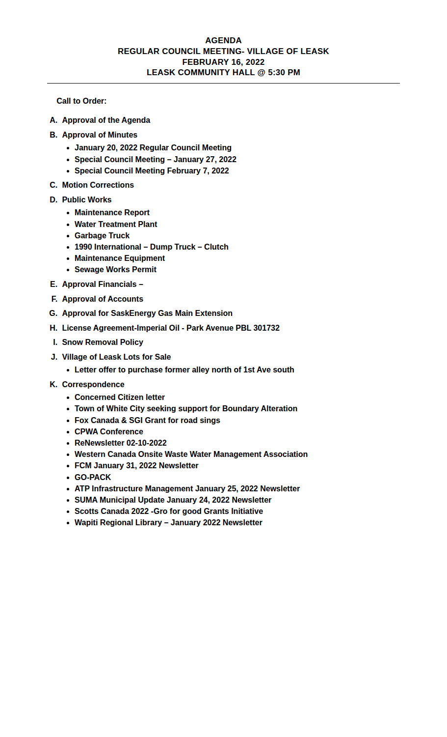AGENDA
REGULAR COUNCIL MEETING- VILLAGE OF LEASK
FEBRUARY 16, 2022
LEASK COMMUNITY HALL @ 5:30 PM
Call to Order:
Approval of the Agenda
Approval of Minutes
January 20, 2022 Regular Council Meeting
Special Council Meeting – January 27, 2022
Special Council Meeting February 7, 2022
Motion Corrections
Public Works
Maintenance Report
Water Treatment Plant
Garbage Truck
1990 International – Dump Truck – Clutch
Maintenance Equipment
Sewage Works Permit
Approval Financials –
Approval of Accounts
Approval for SaskEnergy Gas Main Extension
License Agreement-Imperial Oil - Park Avenue PBL 301732
Snow Removal Policy
Village of Leask Lots for Sale
Letter offer to purchase former alley north of 1st Ave south
Correspondence
Concerned Citizen letter
Town of White City seeking support for Boundary Alteration
Fox Canada & SGI Grant for road sings
CPWA Conference
ReNewsletter 02-10-2022
Western Canada Onsite Waste Water Management Association
FCM January 31, 2022 Newsletter
GO-PACK
ATP Infrastructure Management January 25, 2022 Newsletter
SUMA Municipal Update January 24, 2022 Newsletter
Scotts Canada 2022 -Gro for good Grants Initiative
Wapiti Regional Library – January 2022 Newsletter